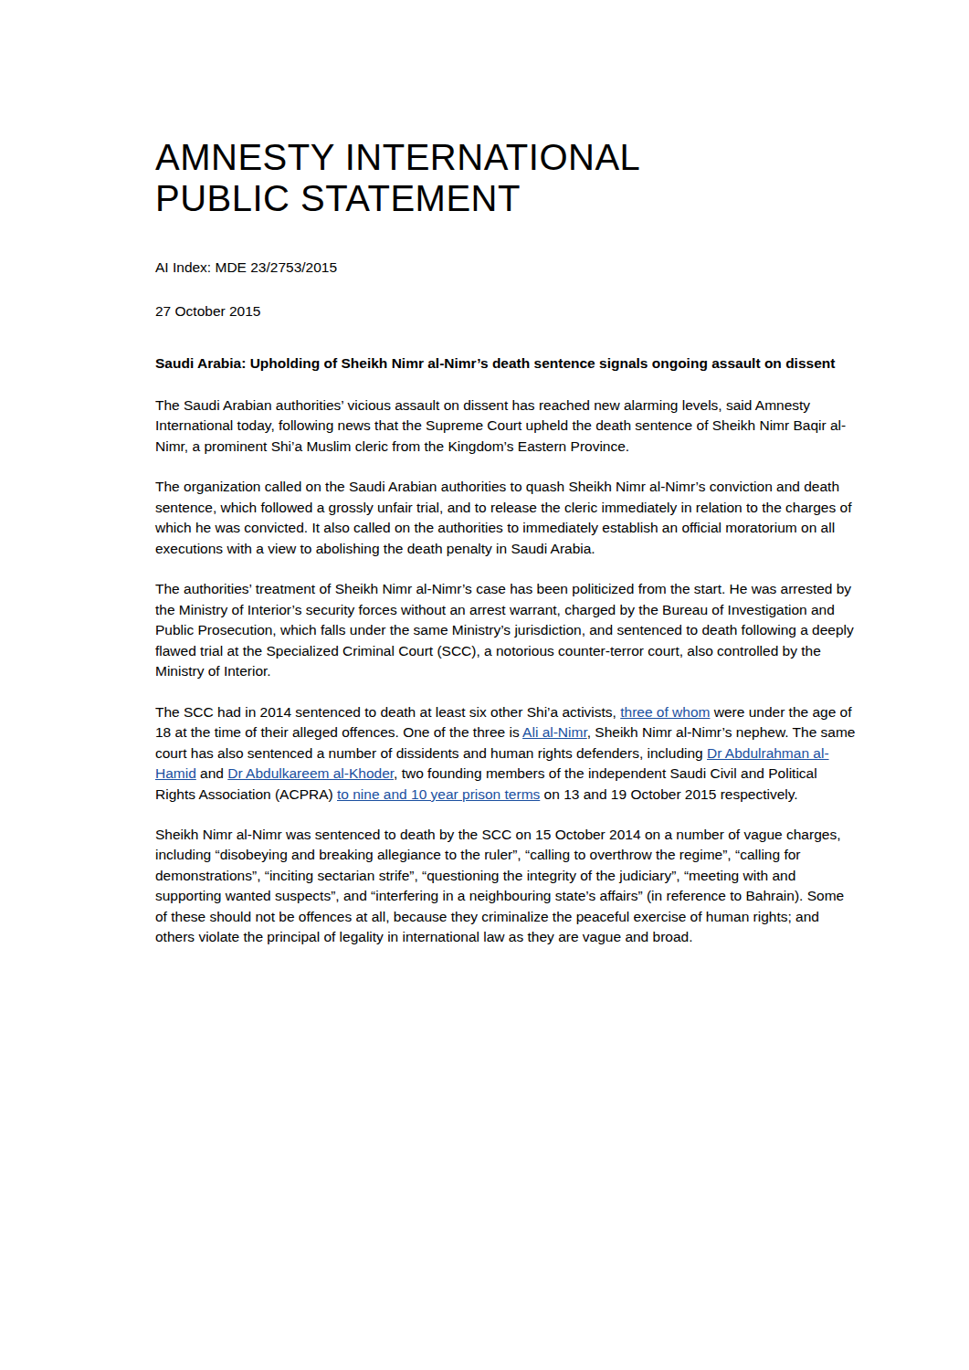AMNESTY INTERNATIONAL
PUBLIC STATEMENT
AI Index: MDE 23/2753/2015
27 October 2015
Saudi Arabia: Upholding of Sheikh Nimr al-Nimr’s death sentence signals ongoing assault on dissent
The Saudi Arabian authorities’ vicious assault on dissent has reached new alarming levels, said Amnesty International today, following news that the Supreme Court upheld the death sentence of Sheikh Nimr Baqir al-Nimr, a prominent Shi’a Muslim cleric from the Kingdom’s Eastern Province.
The organization called on the Saudi Arabian authorities to quash Sheikh Nimr al-Nimr’s conviction and death sentence, which followed a grossly unfair trial, and to release the cleric immediately in relation to the charges of which he was convicted. It also called on the authorities to immediately establish an official moratorium on all executions with a view to abolishing the death penalty in Saudi Arabia.
The authorities’ treatment of Sheikh Nimr al-Nimr’s case has been politicized from the start. He was arrested by the Ministry of Interior’s security forces without an arrest warrant, charged by the Bureau of Investigation and Public Prosecution, which falls under the same Ministry’s jurisdiction, and sentenced to death following a deeply flawed trial at the Specialized Criminal Court (SCC), a notorious counter-terror court, also controlled by the Ministry of Interior.
The SCC had in 2014 sentenced to death at least six other Shi’a activists, three of whom were under the age of 18 at the time of their alleged offences. One of the three is Ali al-Nimr, Sheikh Nimr al-Nimr’s nephew. The same court has also sentenced a number of dissidents and human rights defenders, including Dr Abdulrahman al-Hamid and Dr Abdulkareem al-Khoder, two founding members of the independent Saudi Civil and Political Rights Association (ACPRA) to nine and 10 year prison terms on 13 and 19 October 2015 respectively.
Sheikh Nimr al-Nimr was sentenced to death by the SCC on 15 October 2014 on a number of vague charges, including “disobeying and breaking allegiance to the ruler”, “calling to overthrow the regime”, “calling for demonstrations”, “inciting sectarian strife”, “questioning the integrity of the judiciary”, “meeting with and supporting wanted suspects”, and “interfering in a neighbouring state’s affairs” (in reference to Bahrain). Some of these should not be offences at all, because they criminalize the peaceful exercise of human rights; and others violate the principal of legality in international law as they are vague and broad.